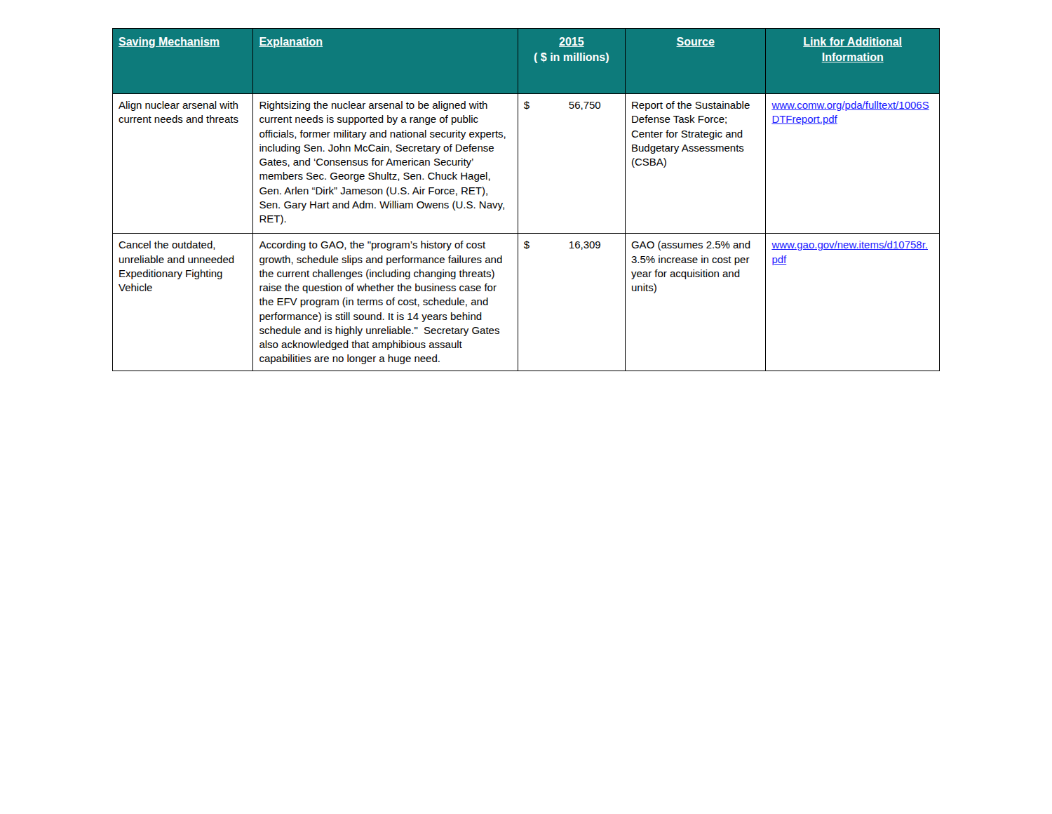| Saving Mechanism | Explanation | 2015 ( $ in millions) | Source | Link for Additional Information |
| --- | --- | --- | --- | --- |
| Align nuclear arsenal with current needs and threats | Rightsizing the nuclear arsenal to be aligned with current needs is supported by a range of public officials, former military and national security experts, including Sen. John McCain, Secretary of Defense Gates, and ‘Consensus for American Security’ members Sec. George Shultz, Sen. Chuck Hagel, Gen. Arlen “Dirk” Jameson (U.S. Air Force, RET), Sen. Gary Hart and Adm. William Owens (U.S. Navy, RET). | $ 56,750 | Report of the Sustainable Defense Task Force; Center for Strategic and Budgetary Assessments (CSBA) | www.comw.org/pda/fulltext/1006SDTFreport.pdf |
| Cancel the outdated, unreliable and unneeded Expeditionary Fighting Vehicle | According to GAO, the "program’s history of cost growth, schedule slips and performance failures and the current challenges (including changing threats) raise the question of whether the business case for the EFV program (in terms of cost, schedule, and performance) is still sound. It is 14 years behind schedule and is highly unreliable." Secretary Gates also acknowledged that amphibious assault capabilities are no longer a huge need. | $ 16,309 | GAO (assumes 2.5% and 3.5% increase in cost per year for acquisition and units) | www.gao.gov/new.items/d10758r.pdf |